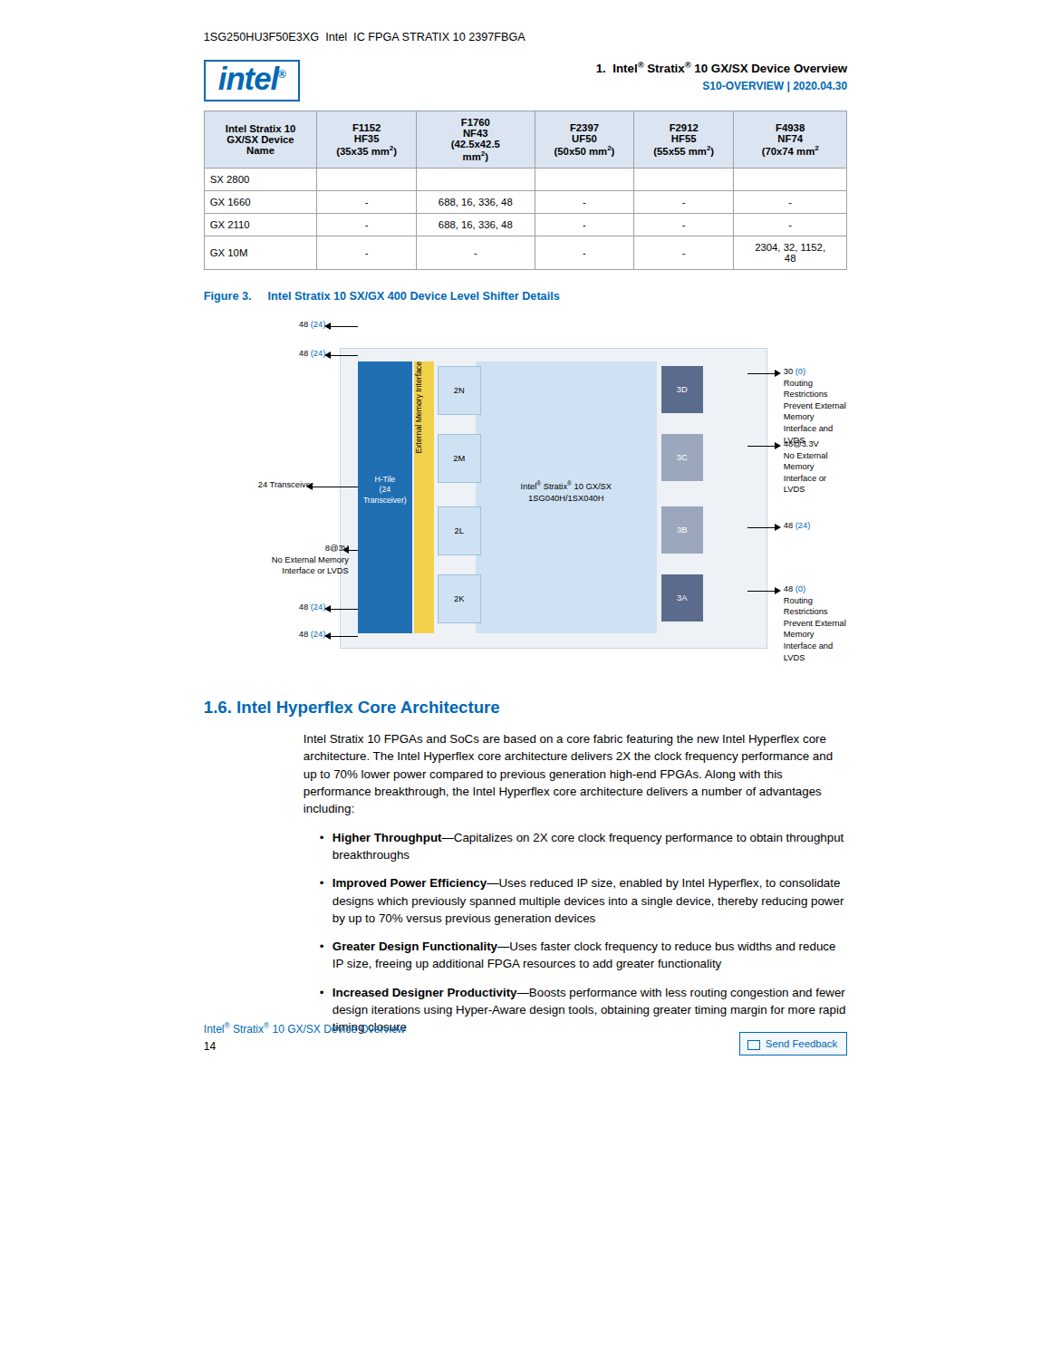1SG250HU3F50E3XG Intel IC FPGA STRATIX 10 2397FBGA
intel®
1. Intel® Stratix® 10 GX/SX Device Overview
S10-OVERVIEW | 2020.04.30
| Intel Stratix 10 GX/SX Device Name | F1152 HF35 (35x35 mm 2 ) | F1760 NF43 (42.5x42.5 mm 2 ) | F2397 UF50 (50x50 mm 2 ) | F2912 HF55 (55x55 mm 2 ) | F4938 NF74 (70x74 mm 2 |
| --- | --- | --- | --- | --- | --- |
| SX 2800 | | | | | |
| GX 1660 | - | 688, 16, 336, 48 | - | - | - |
| GX 2110 | - | 688, 16, 336, 48 | - | - | - |
| GX 10M | - | - | - | - | 2304, 32, 1152, 48 |
Figure 3. Intel Stratix 10 SX/GX 400 Device Level Shifter Details
External Memory Interface
H-Tile
(24 Transceiver)
Intel® Stratix® 10 GX/SX
1SG040H/1SX040H
2N
2M
2L
2K
3D
3C
3B
3A
48 (24)
48 (24)
24 Transceiver
8@3V
No External Memory
Interface or LVDS
48 (24)
48 (24)
30 (0)
Routing Restrictions
Prevent External Memory
Interface and LVDS
48@3.3V
No External Memory
Interface or LVDS
48 (24)
48 (0)
Routing Restrictions
Prevent External Memory
Interface and LVDS
1.6. Intel Hyperflex Core Architecture
Intel Stratix 10 FPGAs and SoCs are based on a core fabric featuring the new Intel Hyperflex core architecture. The Intel Hyperflex core architecture delivers 2X the clock frequency performance and up to 70% lower power compared to previous generation high-end FPGAs. Along with this performance breakthrough, the Intel Hyperflex core architecture delivers a number of advantages including:
Higher Throughput—Capitalizes on 2X core clock frequency performance to obtain throughput breakthroughs
Improved Power Efficiency—Uses reduced IP size, enabled by Intel Hyperflex, to consolidate designs which previously spanned multiple devices into a single device, thereby reducing power by up to 70% versus previous generation devices
Greater Design Functionality—Uses faster clock frequency to reduce bus widths and reduce IP size, freeing up additional FPGA resources to add greater functionality
Increased Designer Productivity—Boosts performance with less routing congestion and fewer design iterations using Hyper-Aware design tools, obtaining greater timing margin for more rapid timing closure
Intel® Stratix® 10 GX/SX Device Overview
14
Send Feedback